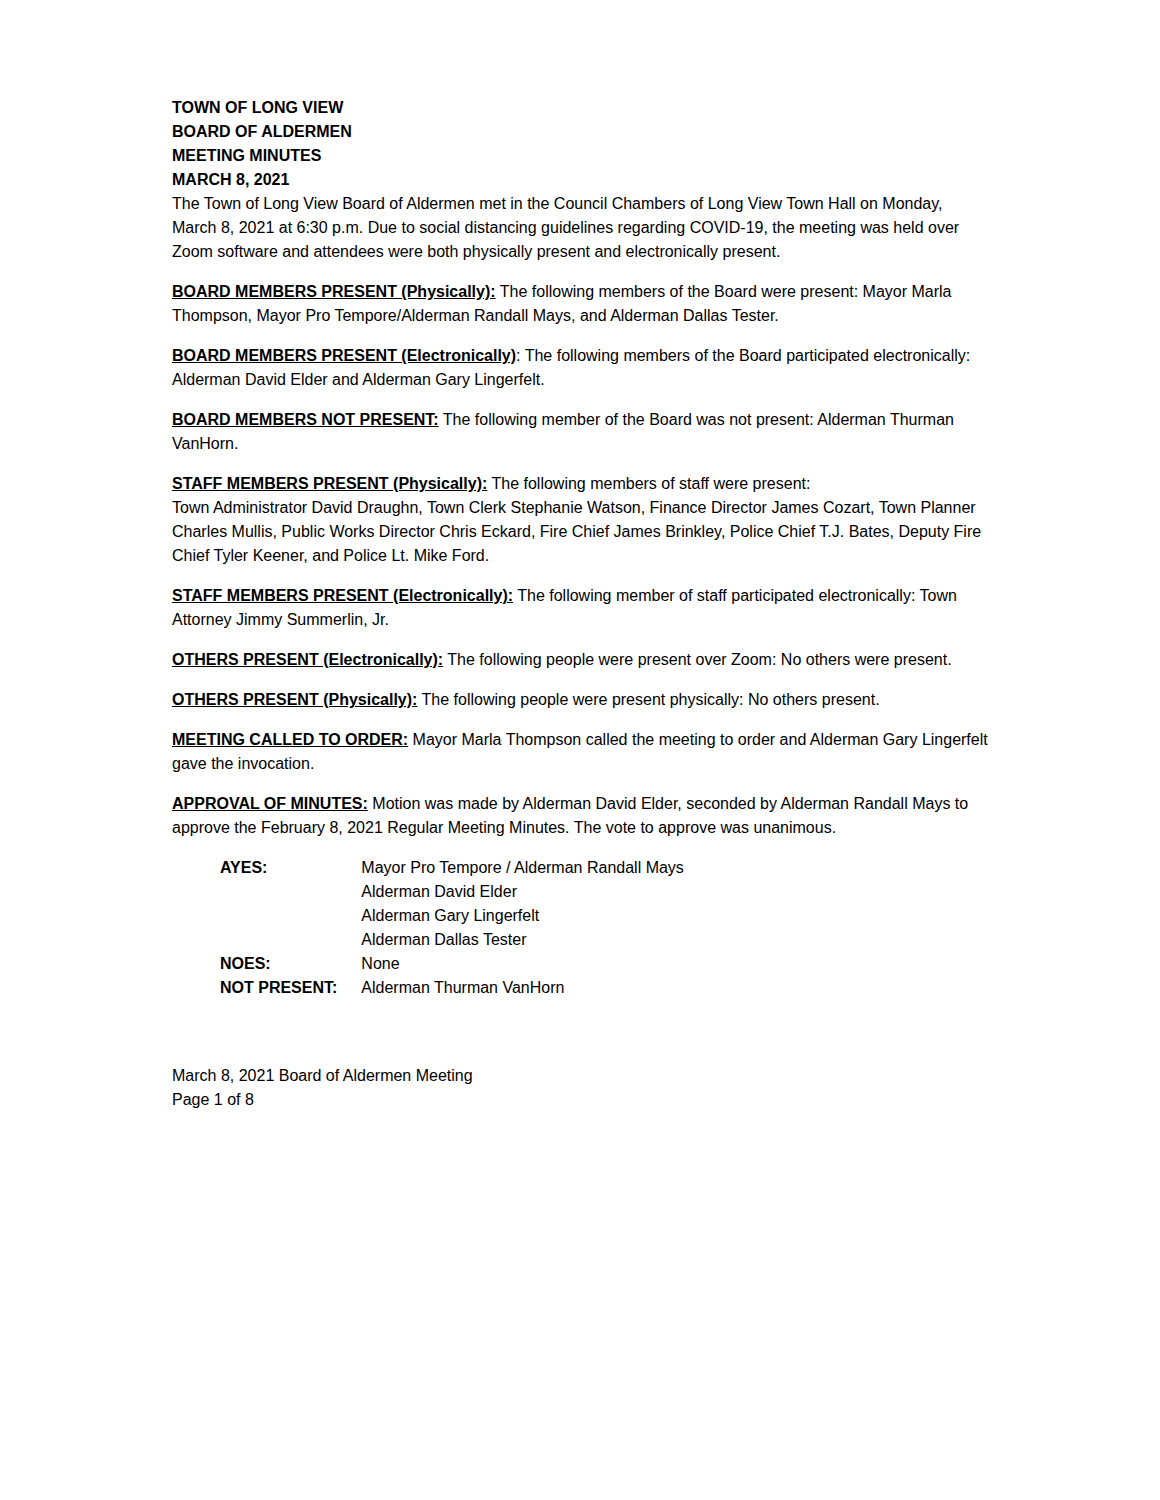TOWN OF LONG VIEW
BOARD OF ALDERMEN
MEETING MINUTES
MARCH 8, 2021
The Town of Long View Board of Aldermen met in the Council Chambers of Long View Town Hall on Monday, March 8, 2021 at 6:30 p.m. Due to social distancing guidelines regarding COVID-19, the meeting was held over Zoom software and attendees were both physically present and electronically present.
BOARD MEMBERS PRESENT (Physically): The following members of the Board were present: Mayor Marla Thompson, Mayor Pro Tempore/Alderman Randall Mays, and Alderman Dallas Tester.
BOARD MEMBERS PRESENT (Electronically): The following members of the Board participated electronically: Alderman David Elder and Alderman Gary Lingerfelt.
BOARD MEMBERS NOT PRESENT: The following member of the Board was not present: Alderman Thurman VanHorn.
STAFF MEMBERS PRESENT (Physically): The following members of staff were present:
Town Administrator David Draughn, Town Clerk Stephanie Watson, Finance Director James Cozart, Town Planner Charles Mullis, Public Works Director Chris Eckard, Fire Chief James Brinkley, Police Chief T.J. Bates, Deputy Fire Chief Tyler Keener, and Police Lt. Mike Ford.
STAFF MEMBERS PRESENT (Electronically): The following member of staff participated electronically: Town Attorney Jimmy Summerlin, Jr.
OTHERS PRESENT (Electronically): The following people were present over Zoom: No others were present.
OTHERS PRESENT (Physically): The following people were present physically: No others present.
MEETING CALLED TO ORDER: Mayor Marla Thompson called the meeting to order and Alderman Gary Lingerfelt gave the invocation.
APPROVAL OF MINUTES: Motion was made by Alderman David Elder, seconded by Alderman Randall Mays to approve the February 8, 2021 Regular Meeting Minutes. The vote to approve was unanimous.
| AYES: | Mayor Pro Tempore / Alderman Randall Mays |
| | Alderman David Elder |
| | Alderman Gary Lingerfelt |
| | Alderman Dallas Tester |
| NOES: | None |
| NOT PRESENT: | Alderman Thurman VanHorn |
March 8, 2021 Board of Aldermen Meeting
Page 1 of 8